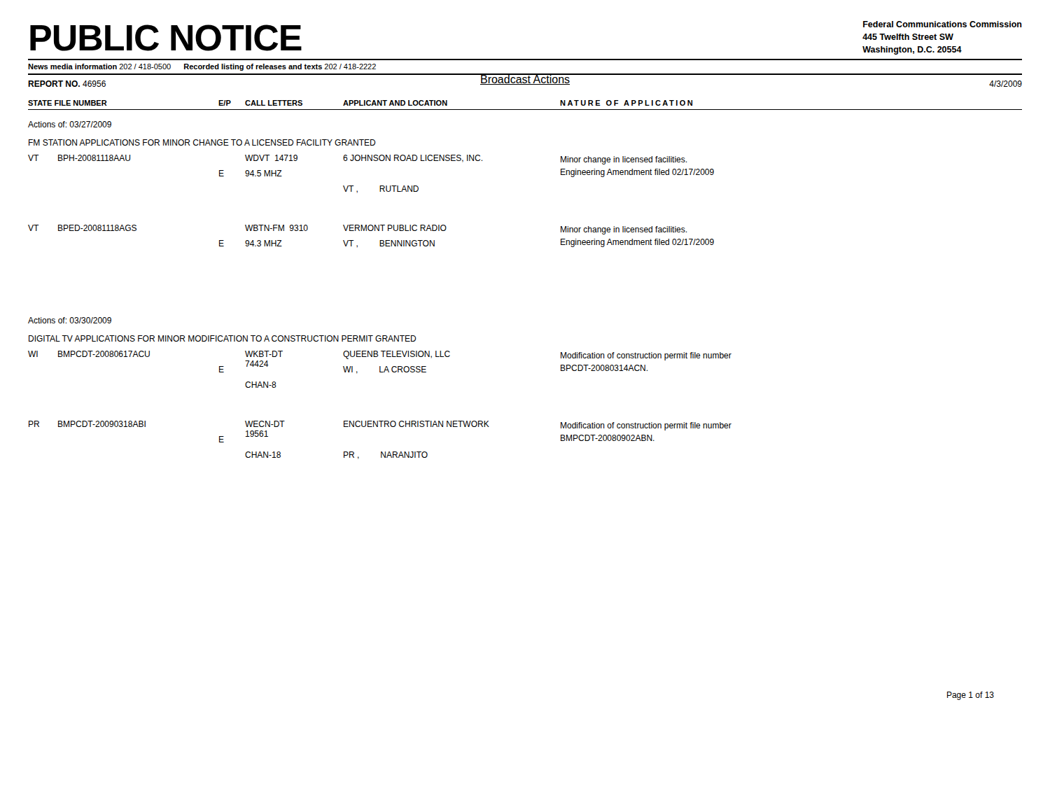PUBLIC NOTICE
Federal Communications Commission
445 Twelfth Street SW
Washington, D.C. 20554
News media information 202 / 418-0500 Recorded listing of releases and texts 202 / 418-2222
REPORT NO. 46956
Broadcast Actions
4/3/2009
STATE FILE NUMBER E/P CALL LETTERS APPLICANT AND LOCATION NATURE OF APPLICATION
Actions of: 03/27/2009
FM STATION APPLICATIONS FOR MINOR CHANGE TO A LICENSED FACILITY GRANTED
VT
BPH-20081118AAU
E
WDVT 14719
94.5 MHZ
6 JOHNSON ROAD LICENSES, INC.
VT ,RUTLAND
Minor change in licensed facilities. Engineering Amendment filed 02/17/2009
VT
BPED-20081118AGS
E
WBTN-FM 9310
94.3 MHZ
VERMONT PUBLIC RADIO
VT ,BENNINGTON
Minor change in licensed facilities. Engineering Amendment filed 02/17/2009
Actions of: 03/30/2009
DIGITAL TV APPLICATIONS FOR MINOR MODIFICATION TO A CONSTRUCTION PERMIT GRANTED
WI
BMPCDT-20080617ACU
E
WKBT-DT
74424
CHAN-8
QUEENB TELEVISION, LLC
WI ,LA CROSSE
Modification of construction permit file number BPCDT-20080314ACN.
PR
BMPCDT-20090318ABI
E
WECN-DT
19561
CHAN-18
ENCUENTRO CHRISTIAN NETWORK
PR ,NARANJITO
Modification of construction permit file number BMPCDT-20080902ABN.
Page 1 of 13